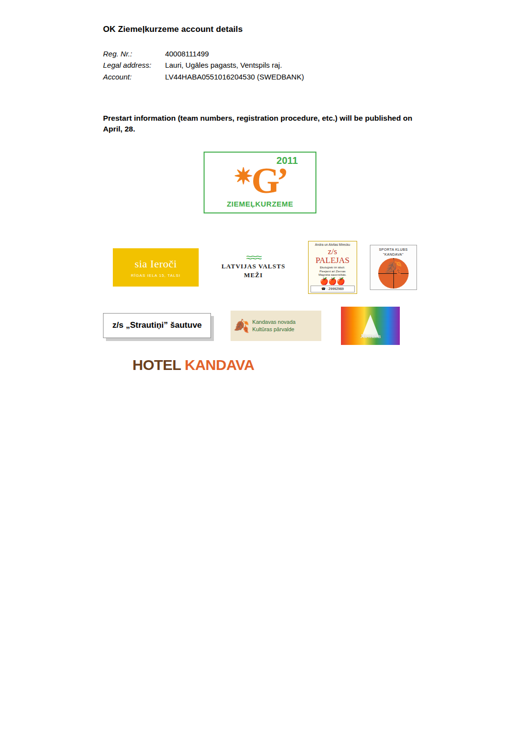OK Ziemeļkurzeme account details
| Reg. Nr.: | 40008111499 |
| Legal address: | Lauri, Ugāles pagasts, Ventspils raj. |
| Account: | LV44HABA0551016204530 (SWEDBANK) |
Prestart information (team numbers, registration procedure, etc.) will be published on April, 28.
2011
✷G’
ZIEMEĻKURZEME
sia Ieroči
RĪGAS IELA 15, TALSI
≈≈≈
LATVIJAS VALSTS MEŽI
Andra un Alvitas Mirecku
z/s PALEJAS
Ekoloģiski tīri āboli.
Pieejami arī Ziemas
Magnēta sacensībās.
🍎🍎🍎
☎ : 29992969
SPORTA KLUBS "KANDAVA"
🍂
z/s „Strautiņi” šautuve
🍂
Kandavas novada
Kultūras pārvalde
Jūrmala
HOTEL KANDAVA